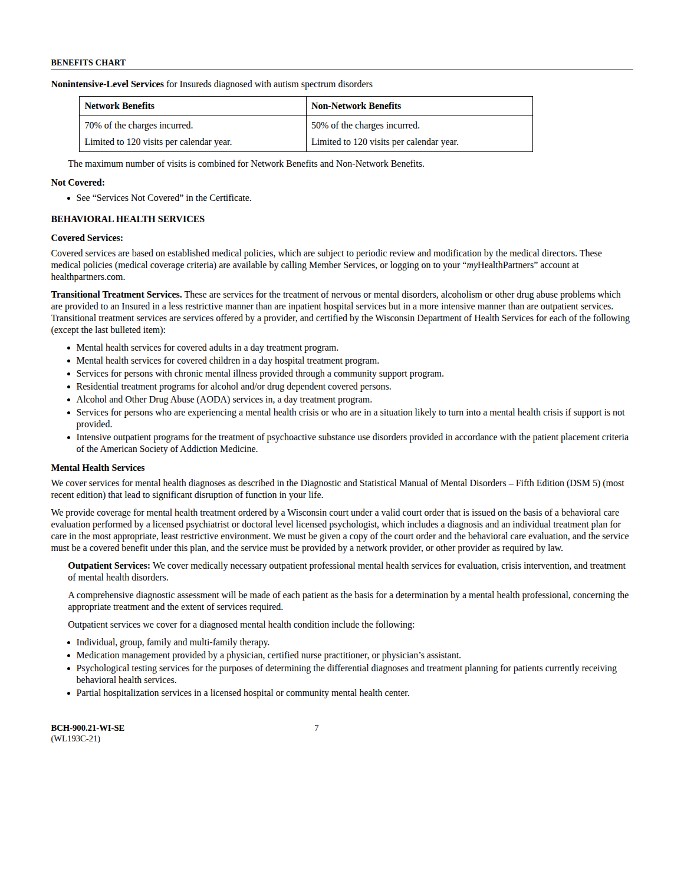BENEFITS CHART
Nonintensive-Level Services for Insureds diagnosed with autism spectrum disorders
| Network Benefits | Non-Network Benefits |
| --- | --- |
| 70% of the charges incurred. Limited to 120 visits per calendar year. | 50% of the charges incurred. Limited to 120 visits per calendar year. |
The maximum number of visits is combined for Network Benefits and Non-Network Benefits.
Not Covered:
See “Services Not Covered” in the Certificate.
BEHAVIORAL HEALTH SERVICES
Covered Services:
Covered services are based on established medical policies, which are subject to periodic review and modification by the medical directors. These medical policies (medical coverage criteria) are available by calling Member Services, or logging on to your “my HealthPartners” account at healthpartners.com.
Transitional Treatment Services. These are services for the treatment of nervous or mental disorders, alcoholism or other drug abuse problems which are provided to an Insured in a less restrictive manner than are inpatient hospital services but in a more intensive manner than are outpatient services. Transitional treatment services are services offered by a provider, and certified by the Wisconsin Department of Health Services for each of the following (except the last bulleted item):
Mental health services for covered adults in a day treatment program.
Mental health services for covered children in a day hospital treatment program.
Services for persons with chronic mental illness provided through a community support program.
Residential treatment programs for alcohol and/or drug dependent covered persons.
Alcohol and Other Drug Abuse (AODA) services in, a day treatment program.
Services for persons who are experiencing a mental health crisis or who are in a situation likely to turn into a mental health crisis if support is not provided.
Intensive outpatient programs for the treatment of psychoactive substance use disorders provided in accordance with the patient placement criteria of the American Society of Addiction Medicine.
Mental Health Services
We cover services for mental health diagnoses as described in the Diagnostic and Statistical Manual of Mental Disorders – Fifth Edition (DSM 5) (most recent edition) that lead to significant disruption of function in your life.
We provide coverage for mental health treatment ordered by a Wisconsin court under a valid court order that is issued on the basis of a behavioral care evaluation performed by a licensed psychiatrist or doctoral level licensed psychologist, which includes a diagnosis and an individual treatment plan for care in the most appropriate, least restrictive environment. We must be given a copy of the court order and the behavioral care evaluation, and the service must be a covered benefit under this plan, and the service must be provided by a network provider, or other provider as required by law.
Outpatient Services: We cover medically necessary outpatient professional mental health services for evaluation, crisis intervention, and treatment of mental health disorders.
A comprehensive diagnostic assessment will be made of each patient as the basis for a determination by a mental health professional, concerning the appropriate treatment and the extent of services required.
Outpatient services we cover for a diagnosed mental health condition include the following:
Individual, group, family and multi-family therapy.
Medication management provided by a physician, certified nurse practitioner, or physician’s assistant.
Psychological testing services for the purposes of determining the differential diagnoses and treatment planning for patients currently receiving behavioral health services.
Partial hospitalization services in a licensed hospital or community mental health center.
BCH-900.21-WI-SE
(WL193C-21)
7